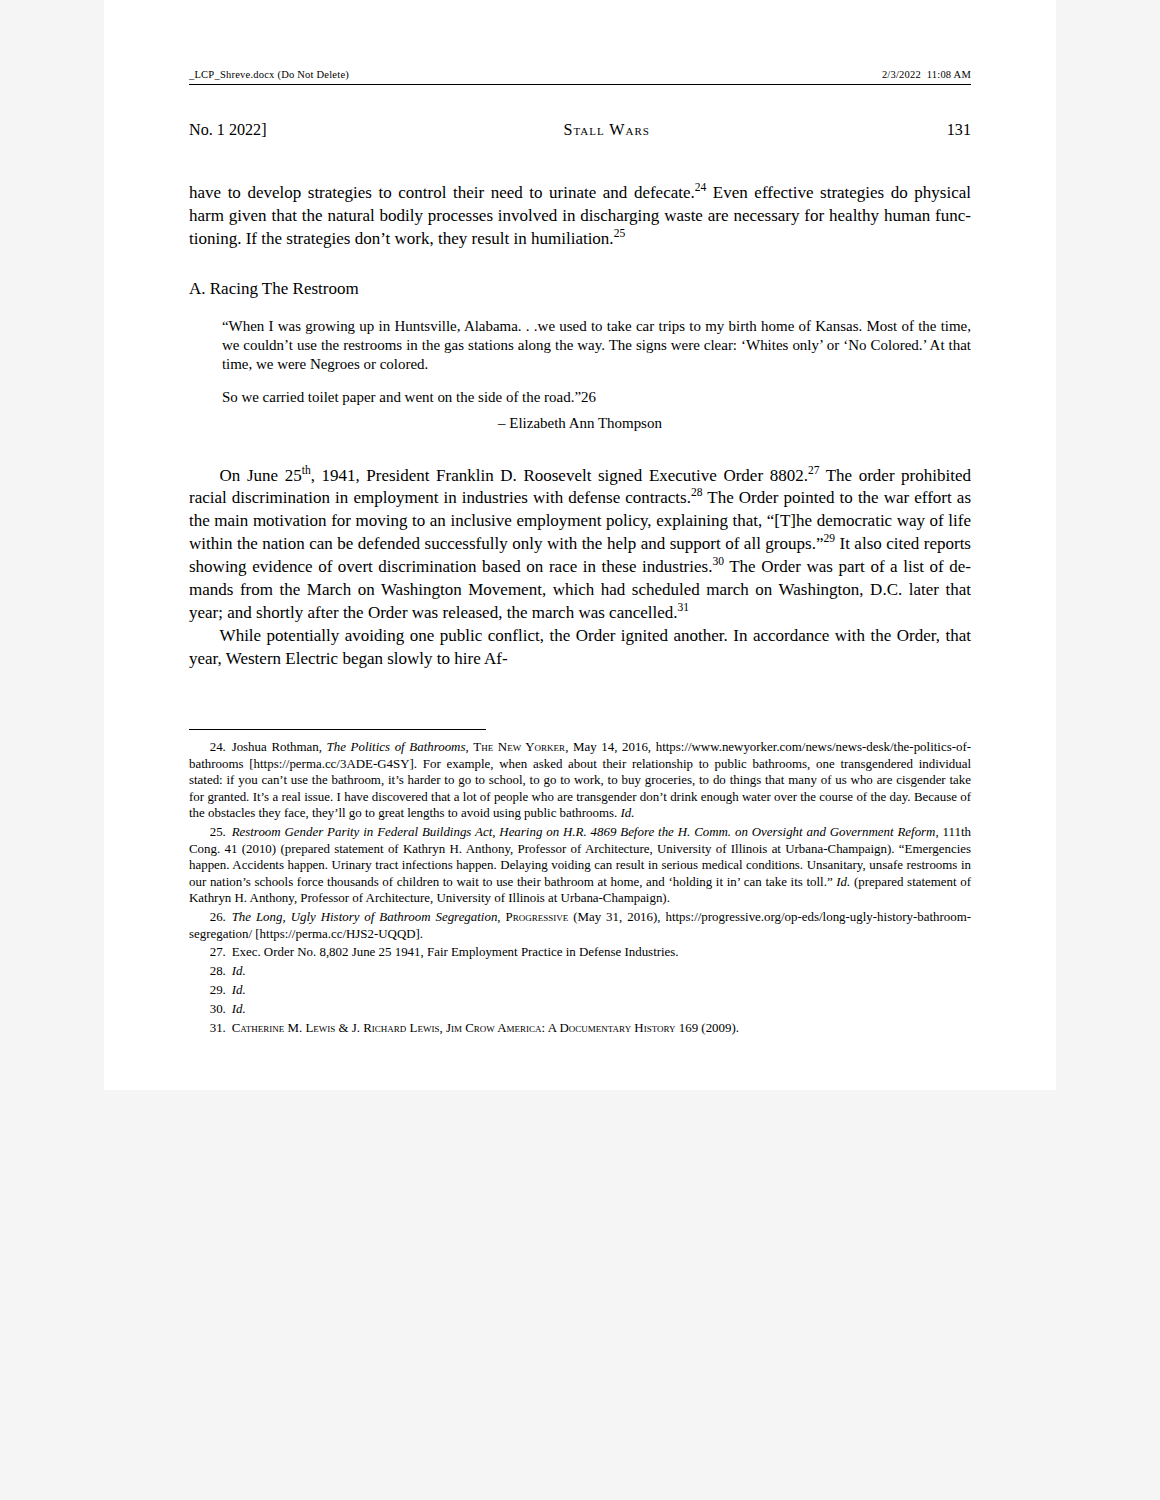_LCP_Shreve.docx (Do Not Delete) 2/3/2022 11:08 AM
No. 1 2022] Stall Wars 131
have to develop strategies to control their need to urinate and defecate.24 Even effective strategies do physical harm given that the natural bodily processes involved in discharging waste are necessary for healthy human functioning. If the strategies don’t work, they result in humiliation.25
A. Racing The Restroom
“When I was growing up in Huntsville, Alabama. . .we used to take car trips to my birth home of Kansas. Most of the time, we couldn’t use the restrooms in the gas stations along the way. The signs were clear: ‘Whites only’ or ‘No Colored.’ At that time, we were Negroes or colored.
So we carried toilet paper and went on the side of the road.”26
– Elizabeth Ann Thompson
On June 25th, 1941, President Franklin D. Roosevelt signed Executive Order 8802.27 The order prohibited racial discrimination in employment in industries with defense contracts.28 The Order pointed to the war effort as the main motivation for moving to an inclusive employment policy, explaining that, “[T]he democratic way of life within the nation can be defended successfully only with the help and support of all groups.”29 It also cited reports showing evidence of overt discrimination based on race in these industries.30 The Order was part of a list of demands from the March on Washington Movement, which had scheduled march on Washington, D.C. later that year; and shortly after the Order was released, the march was cancelled.31
While potentially avoiding one public conflict, the Order ignited another. In accordance with the Order, that year, Western Electric began slowly to hire Af-
24. Joshua Rothman, The Politics of Bathrooms, The New Yorker, May 14, 2016, https://www.newyorker.com/news/news-desk/the-politics-of-bathrooms [https://perma.cc/3ADE-G4SY]. For example, when asked about their relationship to public bathrooms, one transgendered individual stated: if you can’t use the bathroom, it’s harder to go to school, to go to work, to buy groceries, to do things that many of us who are cisgender take for granted. It’s a real issue. I have discovered that a lot of people who are transgender don’t drink enough water over the course of the day. Because of the obstacles they face, they’ll go to great lengths to avoid using public bathrooms. Id.
25. Restroom Gender Parity in Federal Buildings Act, Hearing on H.R. 4869 Before the H. Comm. on Oversight and Government Reform, 111th Cong. 41 (2010) (prepared statement of Kathryn H. Anthony, Professor of Architecture, University of Illinois at Urbana-Champaign). “Emergencies happen. Accidents happen. Urinary tract infections happen. Delaying voiding can result in serious medical conditions. Unsanitary, unsafe restrooms in our nation’s schools force thousands of children to wait to use their bathroom at home, and ‘holding it in’ can take its toll.” Id. (prepared statement of Kathryn H. Anthony, Professor of Architecture, University of Illinois at Urbana-Champaign).
26. The Long, Ugly History of Bathroom Segregation, Progressive (May 31, 2016), https://progressive.org/op-eds/long-ugly-history-bathroom-segregation/ [https://perma.cc/HJS2-UQQD].
27. Exec. Order No. 8,802 June 25 1941, Fair Employment Practice in Defense Industries.
28. Id.
29. Id.
30. Id.
31. Catherine M. Lewis & J. Richard Lewis, Jim Crow America: A Documentary History 169 (2009).